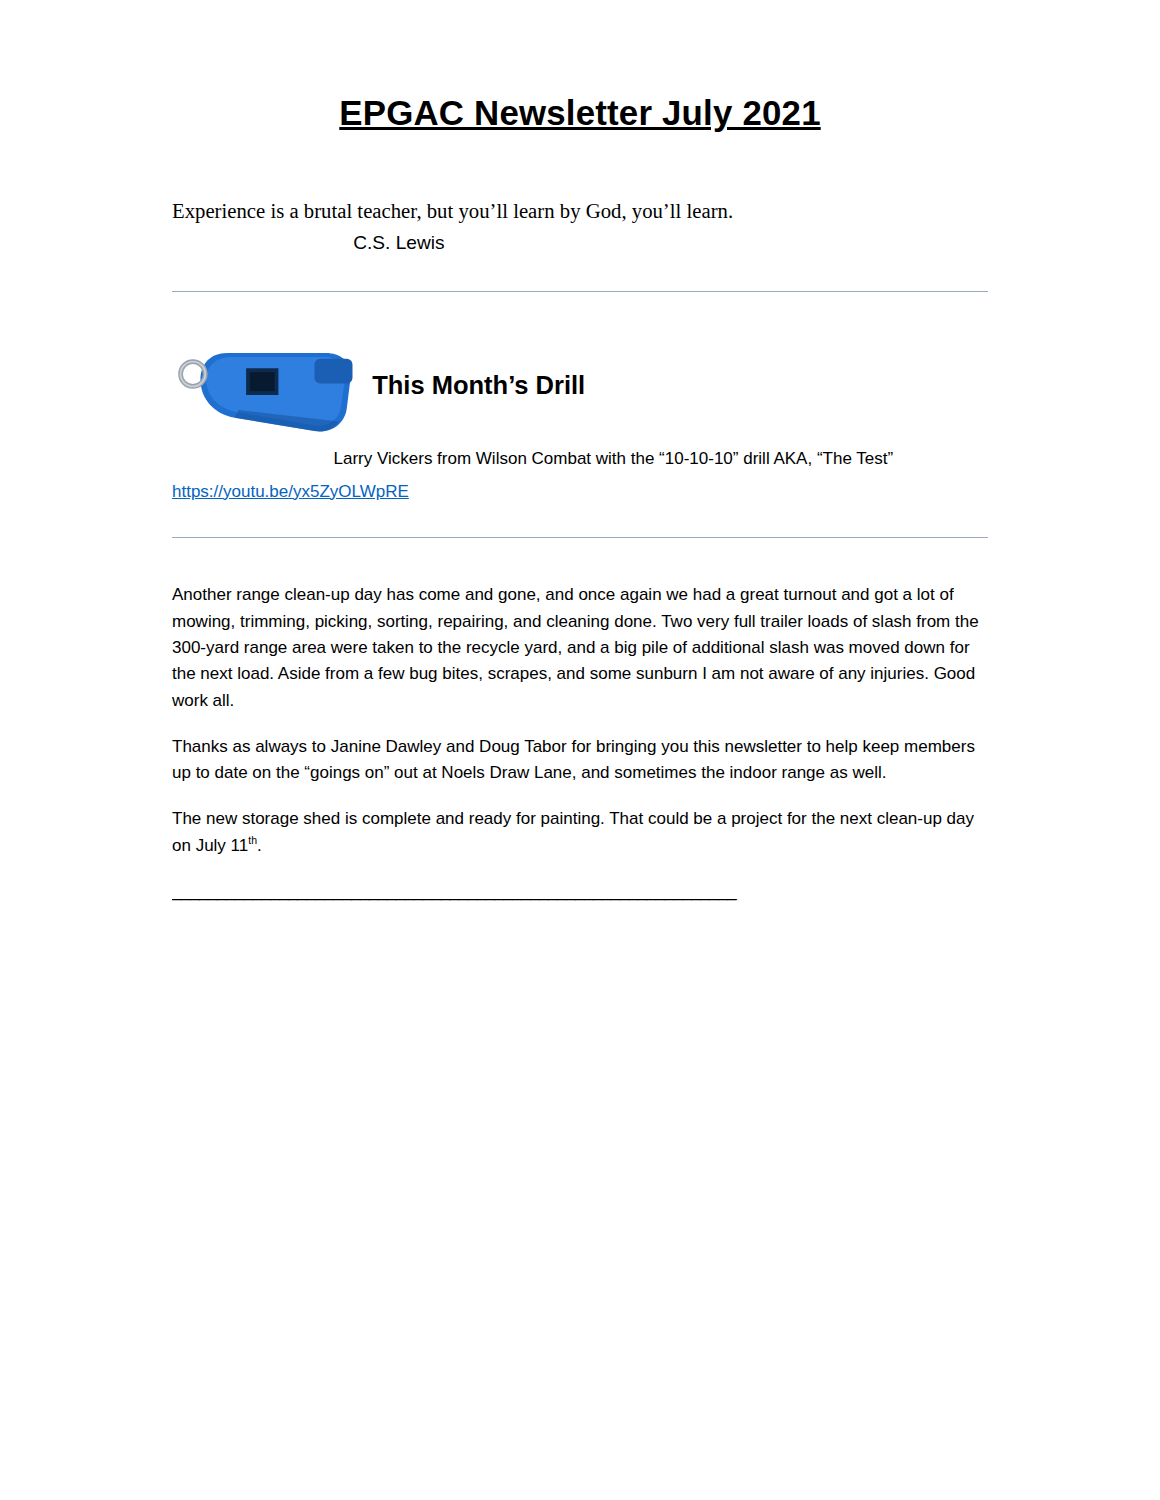EPGAC Newsletter July 2021
Experience is a brutal teacher, but you’ll learn by God, you’ll learn. C.S. Lewis
This Month’s Drill
Larry Vickers from Wilson Combat with the “10-10-10” drill AKA, “The Test”
https://youtu.be/yx5ZyOLWpRE
Another range clean-up day has come and gone, and once again we had a great turnout and got a lot of mowing, trimming, picking, sorting, repairing, and cleaning done. Two very full trailer loads of slash from the 300-yard range area were taken to the recycle yard, and a big pile of additional slash was moved down for the next load. Aside from a few bug bites, scrapes, and some sunburn I am not aware of any injuries. Good work all.
Thanks as always to Janine Dawley and Doug Tabor for bringing you this newsletter to help keep members up to date on the “goings on” out at Noels Draw Lane, and sometimes the indoor range as well.
The new storage shed is complete and ready for painting. That could be a project for the next clean-up day on July 11th.
_______________________________________________________________